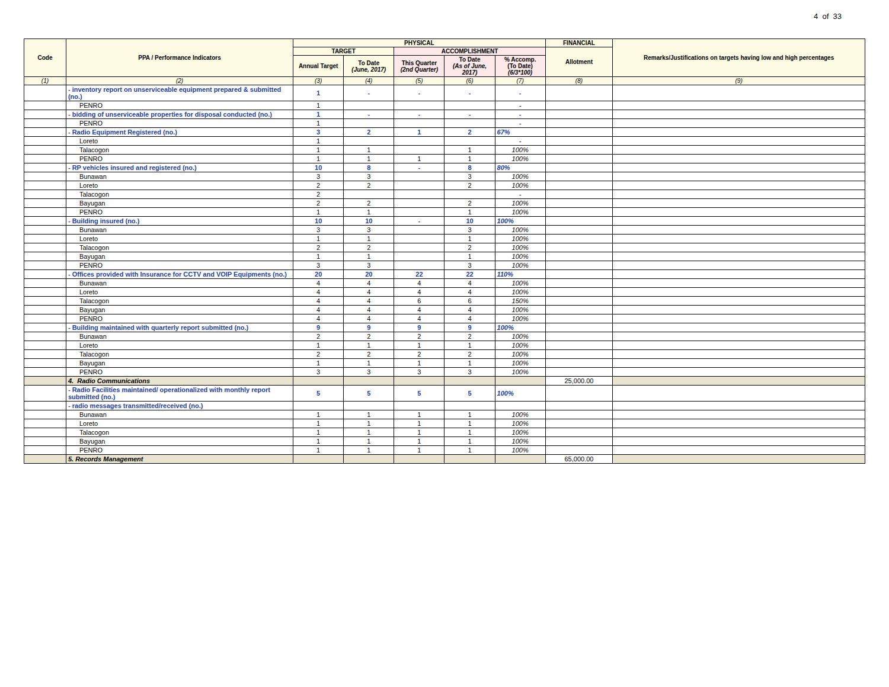4 of 33
| Code | PPA / Performance Indicators | PHYSICAL | FINANCIAL | Remarks/Justifications on targets having low and high percentages |
| --- | --- | --- | --- | --- |
| TARGET | ACCOMPLISHMENT | Allotment |
| Annual Target | To Date (June, 2017) | This Quarter (2nd Quarter) | To Date (As of June, 2017) | % Accomp. (To Date) (6/3*100) |
| (1) | (2) | (3) | (4) | (5) | (6) | (7) | (8) | (9) |
| | - inventory report on unserviceable equipment prepared & submitted (no.) | 1 | - | - | - | - | | |
| | PENRO | 1 | | | | - | | |
| | - bidding of unserviceable properties for disposal conducted (no.) | 1 | - | - | - | - | | |
| | PENRO | 1 | | | | - | | |
| | - Radio Equipment Registered (no.) | 3 | 2 | 1 | 2 | 67% | | |
| | Loreto | 1 | | | | - | | |
| | Talacogon | 1 | 1 | | 1 | 100% | | |
| | PENRO | 1 | 1 | 1 | 1 | 100% | | |
| | - RP vehicles insured and registered (no.) | 10 | 8 | - | 8 | 80% | | |
| | Bunawan | 3 | 3 | | 3 | 100% | | |
| | Loreto | 2 | 2 | | 2 | 100% | | |
| | Talacogon | 2 | | | | - | | |
| | Bayugan | 2 | 2 | | 2 | 100% | | |
| | PENRO | 1 | 1 | | 1 | 100% | | |
| | - Building insured (no.) | 10 | 10 | - | 10 | 100% | | |
| | Bunawan | 3 | 3 | | 3 | 100% | | |
| | Loreto | 1 | 1 | | 1 | 100% | | |
| | Talacogon | 2 | 2 | | 2 | 100% | | |
| | Bayugan | 1 | 1 | | 1 | 100% | | |
| | PENRO | 3 | 3 | | 3 | 100% | | |
| | - Offices provided with Insurance for CCTV and VOIP Equipments (no.) | 20 | 20 | 22 | 22 | 110% | | |
| | Bunawan | 4 | 4 | 4 | 4 | 100% | | |
| | Loreto | 4 | 4 | 4 | 4 | 100% | | |
| | Talacogon | 4 | 4 | 6 | 6 | 150% | | |
| | Bayugan | 4 | 4 | 4 | 4 | 100% | | |
| | PENRO | 4 | 4 | 4 | 4 | 100% | | |
| | - Building maintained with quarterly report submitted (no.) | 9 | 9 | 9 | 9 | 100% | | |
| | Bunawan | 2 | 2 | 2 | 2 | 100% | | |
| | Loreto | 1 | 1 | 1 | 1 | 100% | | |
| | Talacogon | 2 | 2 | 2 | 2 | 100% | | |
| | Bayugan | 1 | 1 | 1 | 1 | 100% | | |
| | PENRO | 3 | 3 | 3 | 3 | 100% | | |
| | 4. Radio Communications | | | | | | 25,000.00 | |
| | - Radio Facilities maintained/ operationalized with monthly report submitted (no.) | 5 | 5 | 5 | 5 | 100% | | |
| | - radio messages transmitted/received (no.) | | | | | | | |
| | Bunawan | 1 | 1 | 1 | 1 | 100% | | |
| | Loreto | 1 | 1 | 1 | 1 | 100% | | |
| | Talacogon | 1 | 1 | 1 | 1 | 100% | | |
| | Bayugan | 1 | 1 | 1 | 1 | 100% | | |
| | PENRO | 1 | 1 | 1 | 1 | 100% | | |
| | 5. Records Management | | | | | | 65,000.00 | |